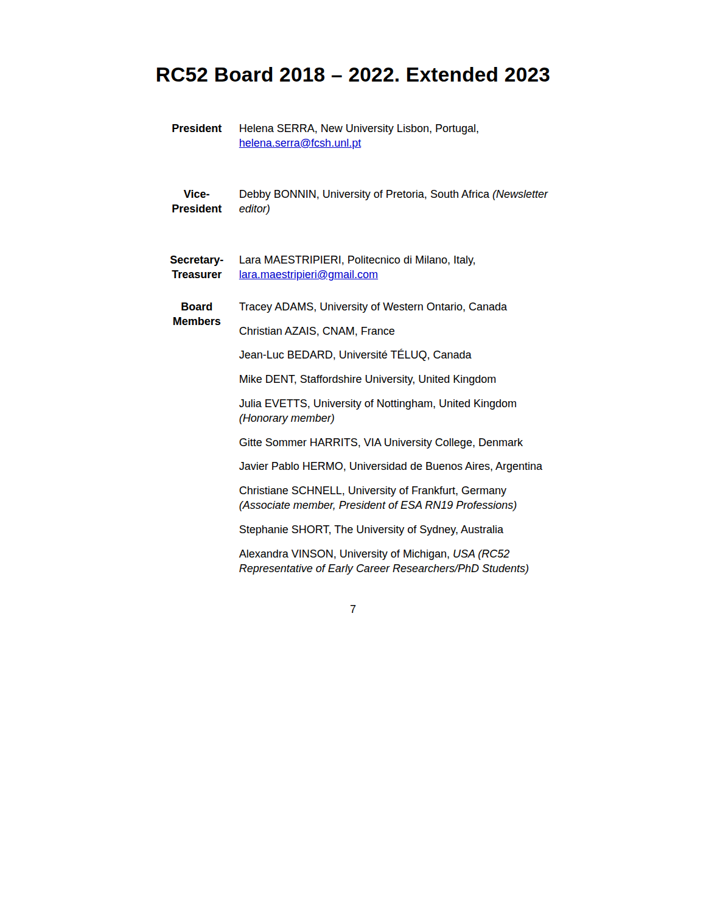RC52 Board 2018 – 2022. Extended 2023
| President | Helena SERRA, New University Lisbon, Portugal, helena.serra@fcsh.unl.pt |
| Vice- President | Debby BONNIN, University of Pretoria, South Africa (Newsletter editor) |
| Secretary- Treasurer | Lara MAESTRIPIERI, Politecnico di Milano, Italy, lara.maestripieri@gmail.com |
| Board Members | Tracey ADAMS, University of Western Ontario, Canada Christian AZAIS, CNAM, France Jean-Luc BEDARD, Université TÉLUQ, Canada Mike DENT, Staffordshire University, United Kingdom Julia EVETTS, University of Nottingham, United Kingdom (Honorary member) Gitte Sommer HARRITS, VIA University College, Denmark Javier Pablo HERMO, Universidad de Buenos Aires, Argentina Christiane SCHNELL, University of Frankfurt, Germany (Associate member, President of ESA RN19 Professions) Stephanie SHORT, The University of Sydney, Australia Alexandra VINSON, University of Michigan, USA (RC52 Representative of Early Career Researchers/PhD Students) |
7